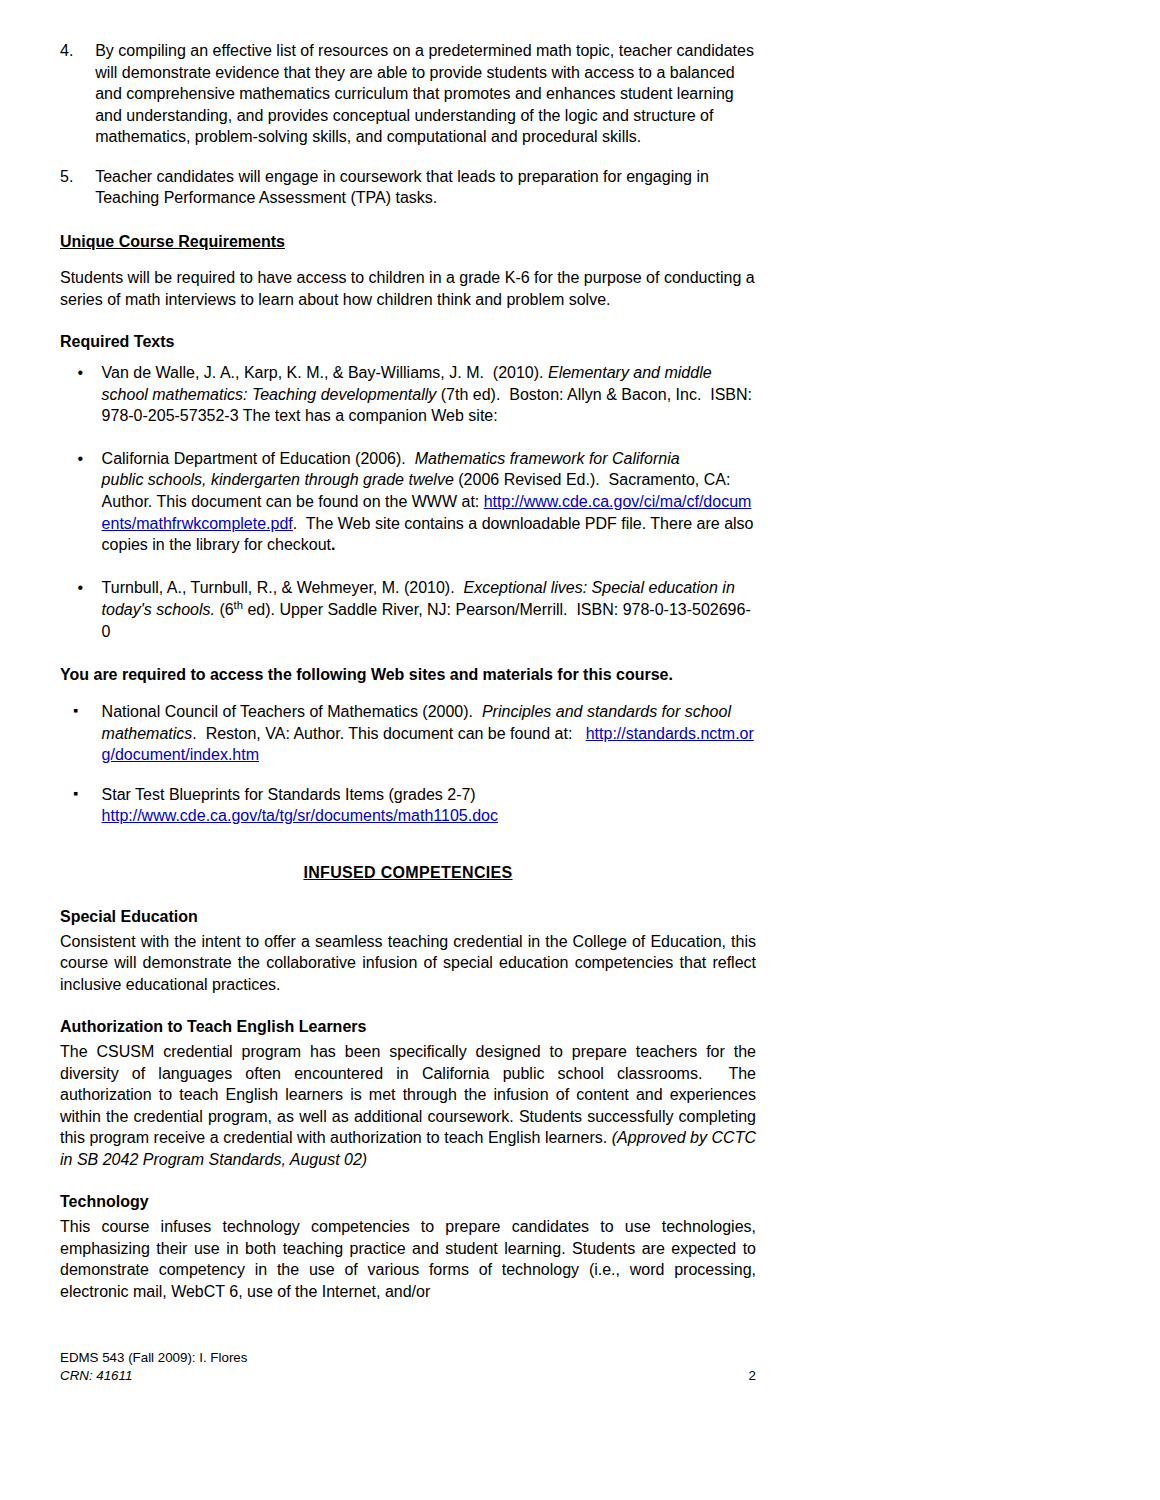4. By compiling an effective list of resources on a predetermined math topic, teacher candidates will demonstrate evidence that they are able to provide students with access to a balanced and comprehensive mathematics curriculum that promotes and enhances student learning and understanding, and provides conceptual understanding of the logic and structure of mathematics, problem-solving skills, and computational and procedural skills.
5. Teacher candidates will engage in coursework that leads to preparation for engaging in Teaching Performance Assessment (TPA) tasks.
Unique Course Requirements
Students will be required to have access to children in a grade K-6 for the purpose of conducting a series of math interviews to learn about how children think and problem solve.
Required Texts
Van de Walle, J. A., Karp, K. M., & Bay-Williams, J. M. (2010). Elementary and middle school mathematics: Teaching developmentally (7th ed). Boston: Allyn & Bacon, Inc. ISBN: 978-0-205-57352-3 The text has a companion Web site:
California Department of Education (2006). Mathematics framework for California public schools, kindergarten through grade twelve (2006 Revised Ed.). Sacramento, CA: Author. This document can be found on the WWW at: http://www.cde.ca.gov/ci/ma/cf/documents/mathfrwkcomplete.pdf. The Web site contains a downloadable PDF file. There are also copies in the library for checkout.
Turnbull, A., Turnbull, R., & Wehmeyer, M. (2010). Exceptional lives: Special education in today's schools. (6th ed). Upper Saddle River, NJ: Pearson/Merrill. ISBN: 978-0-13-502696-0
You are required to access the following Web sites and materials for this course.
National Council of Teachers of Mathematics (2000). Principles and standards for school mathematics. Reston, VA: Author. This document can be found at: http://standards.nctm.org/document/index.htm
Star Test Blueprints for Standards Items (grades 2-7)
http://www.cde.ca.gov/ta/tg/sr/documents/math1105.doc
INFUSED COMPETENCIES
Special Education
Consistent with the intent to offer a seamless teaching credential in the College of Education, this course will demonstrate the collaborative infusion of special education competencies that reflect inclusive educational practices.
Authorization to Teach English Learners
The CSUSM credential program has been specifically designed to prepare teachers for the diversity of languages often encountered in California public school classrooms. The authorization to teach English learners is met through the infusion of content and experiences within the credential program, as well as additional coursework. Students successfully completing this program receive a credential with authorization to teach English learners. (Approved by CCTC in SB 2042 Program Standards, August 02)
Technology
This course infuses technology competencies to prepare candidates to use technologies, emphasizing their use in both teaching practice and student learning. Students are expected to demonstrate competency in the use of various forms of technology (i.e., word processing, electronic mail, WebCT 6, use of the Internet, and/or
EDMS 543 (Fall 2009): I. Flores
CRN: 41611 2